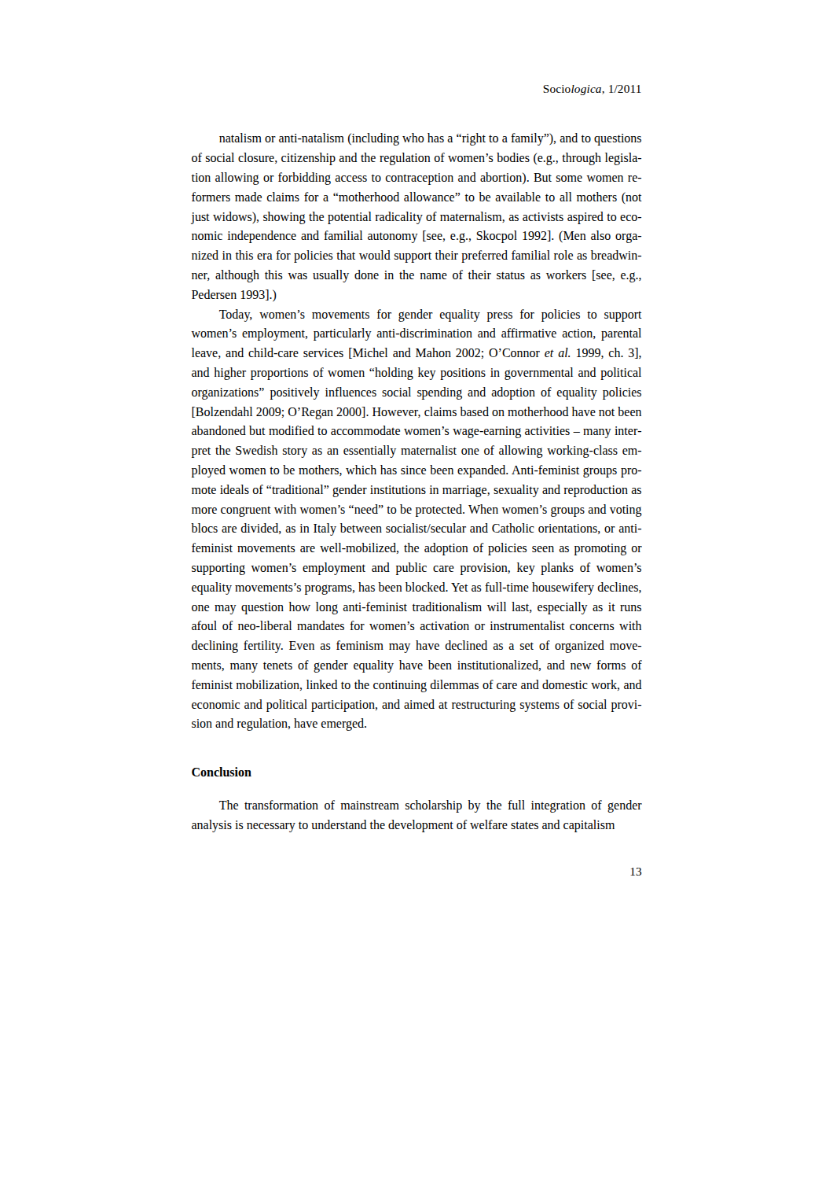Sociologica, 1/2011
natalism or anti-natalism (including who has a “right to a family”), and to questions of social closure, citizenship and the regulation of women’s bodies (e.g., through legislation allowing or forbidding access to contraception and abortion). But some women reformers made claims for a “motherhood allowance” to be available to all mothers (not just widows), showing the potential radicality of maternalism, as activists aspired to economic independence and familial autonomy [see, e.g., Skocpol 1992]. (Men also organized in this era for policies that would support their preferred familial role as breadwinner, although this was usually done in the name of their status as workers [see, e.g., Pedersen 1993].)
Today, women’s movements for gender equality press for policies to support women’s employment, particularly anti-discrimination and affirmative action, parental leave, and child-care services [Michel and Mahon 2002; O’Connor et al. 1999, ch. 3], and higher proportions of women “holding key positions in governmental and political organizations” positively influences social spending and adoption of equality policies [Bolzendahl 2009; O’Regan 2000]. However, claims based on motherhood have not been abandoned but modified to accommodate women’s wage-earning activities – many interpret the Swedish story as an essentially maternalist one of allowing working-class employed women to be mothers, which has since been expanded. Anti-feminist groups promote ideals of “traditional” gender institutions in marriage, sexuality and reproduction as more congruent with women’s “need” to be protected. When women’s groups and voting blocs are divided, as in Italy between socialist/secular and Catholic orientations, or anti-feminist movements are well-mobilized, the adoption of policies seen as promoting or supporting women’s employment and public care provision, key planks of women’s equality movements’s programs, has been blocked. Yet as full-time housewifery declines, one may question how long anti-feminist traditionalism will last, especially as it runs afoul of neo-liberal mandates for women’s activation or instrumentalist concerns with declining fertility. Even as feminism may have declined as a set of organized movements, many tenets of gender equality have been institutionalized, and new forms of feminist mobilization, linked to the continuing dilemmas of care and domestic work, and economic and political participation, and aimed at restructuring systems of social provision and regulation, have emerged.
Conclusion
The transformation of mainstream scholarship by the full integration of gender analysis is necessary to understand the development of welfare states and capitalism
13